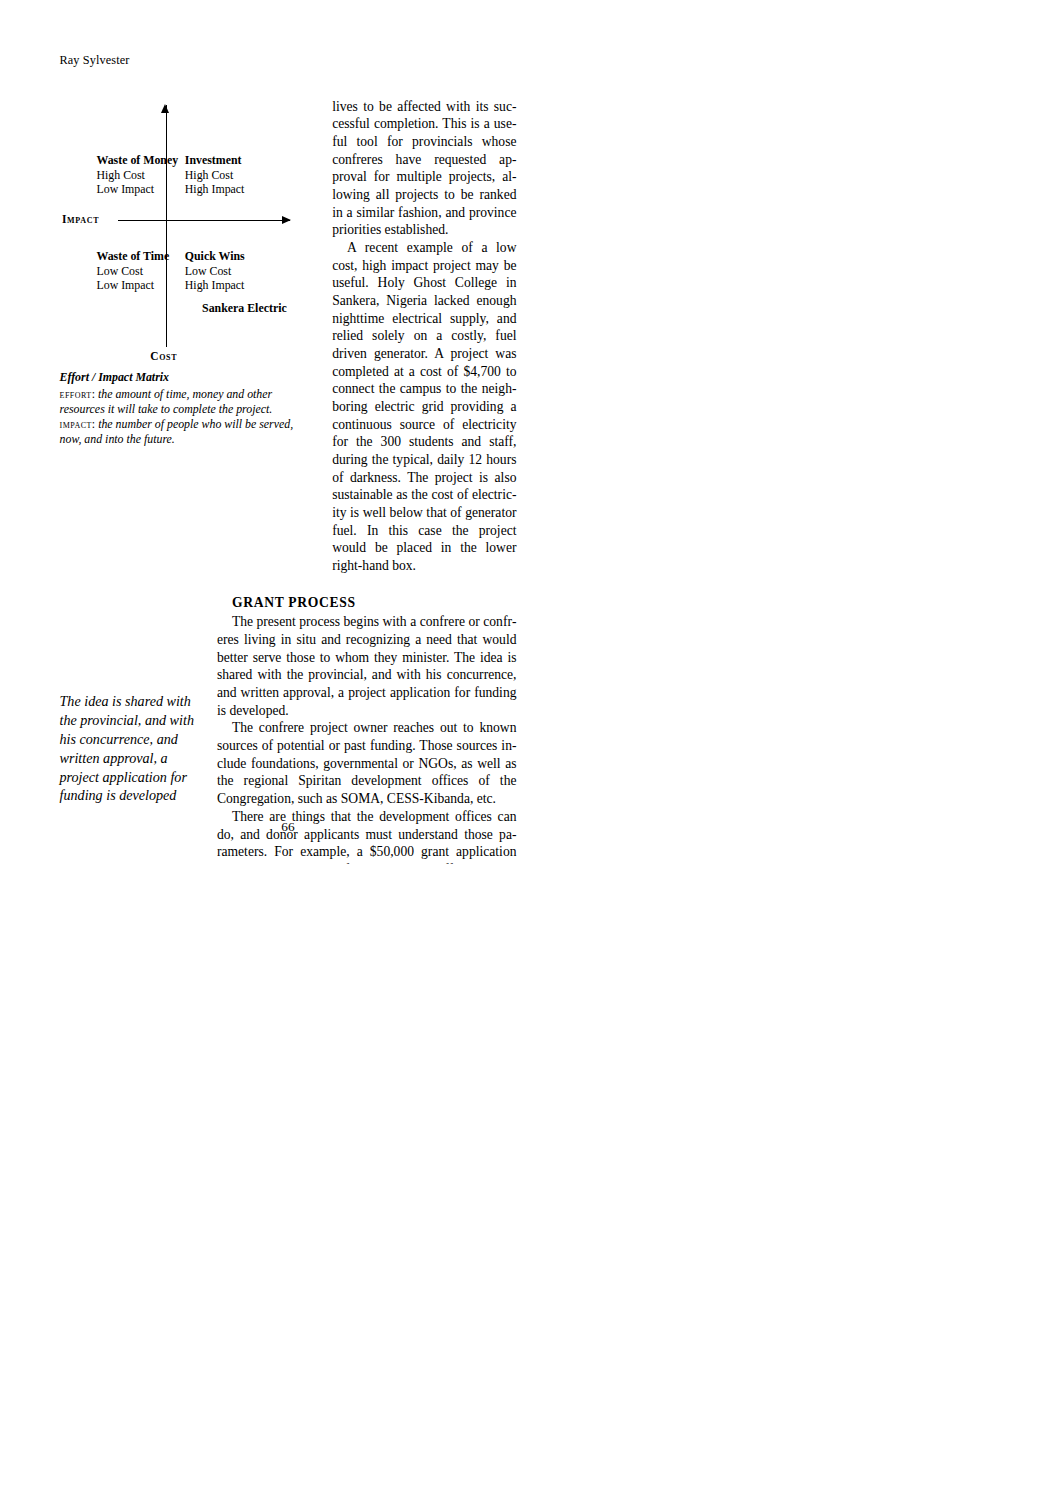Ray Sylvester
Impact
Cost
Waste of Money
High Cost
Low Impact
Investment
High Cost
High Impact
Waste of Time
Low Cost
Low Impact
Quick Wins
Low Cost
High Impact
Sankera Electric
Effort / Impact Matrix effort: the amount of time, money and other resources it will take to complete the project.
impact: the number of people who will be served, now, and into the future.
lives to be affected with its successful completion. This is a useful tool for provincials whose confreres have requested approval for multiple projects, allowing all projects to be ranked in a similar fashion, and province priorities established.
A recent example of a low cost, high impact project may be useful. Holy Ghost College in Sankera, Nigeria lacked enough nighttime electrical supply, and relied solely on a costly, fuel driven generator. A project was completed at a cost of $4,700 to connect the campus to the neighboring electric grid providing a continuous source of electricity for the 300 students and staff, during the typical, daily 12 hours of darkness. The project is also sustainable as the cost of electricity is well below that of generator fuel. In this case the project would be placed in the lower right-hand box.
The idea is shared with the provincial, and with his concurrence, and written approval, a project application for funding is developed
GRANT PROCESS
The present process begins with a confrere or confreres living in situ and recognizing a need that would better serve those to whom they minister. The idea is shared with the provincial, and with his concurrence, and written approval, a project application for funding is developed.
The confrere project owner reaches out to known sources of potential or past funding. Those sources include foundations, governmental or NGOs, as well as the regional Spiritan development offices of the Congregation, such as SOMA, CESS-Kibanda, etc.
There are things that the development offices can do, and donor applicants must understand those parameters. For example, a $50,000 grant application may represent a third of a development office's annual giving budget.
For the most part, however, I have experienced a steady realization on the part of grant applicants that they, too, must do more of the heavy lifting when it comes to fund raising.
When funding is approved by SOMA, CESS-Kibanda, etc. those development offices should place consistent funding conditions on the use of the grants, namely, to apply the monies only to the intended project as designated by the donor. A
66